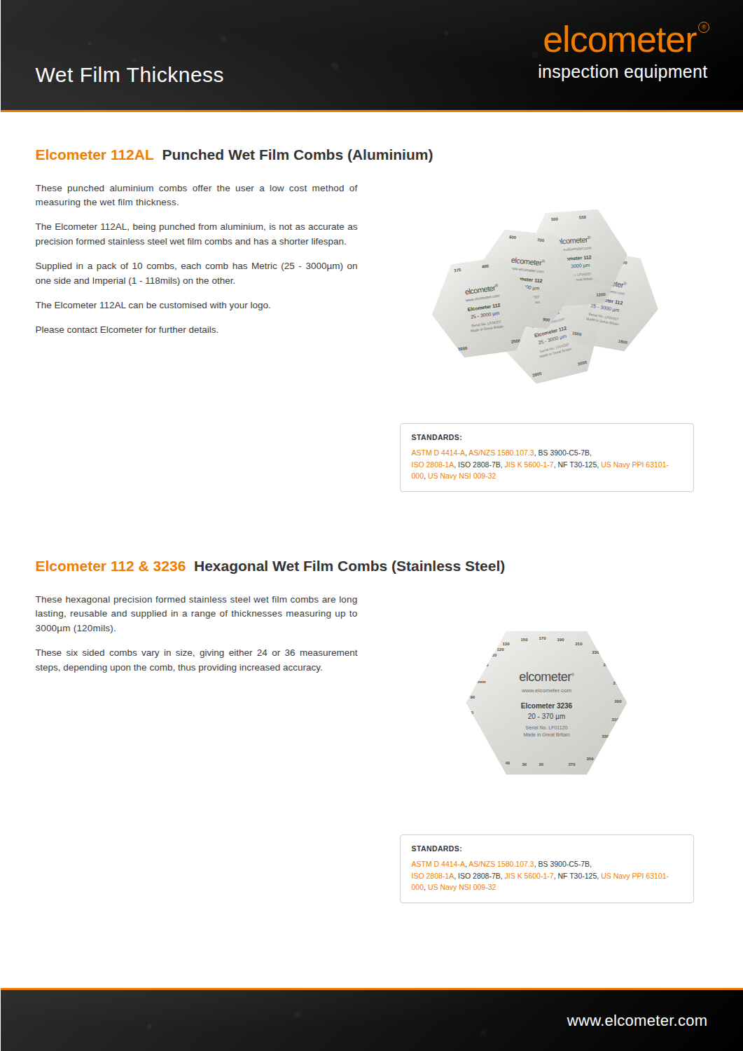Wet Film Thickness
elcometer®
inspection equipment
Elcometer 112AL Punched Wet Film Combs (Aluminium)
These punched aluminium combs offer the user a low cost method of measuring the wet film thickness.
The Elcometer 112AL, being punched from aluminium, is not as accurate as precision formed stainless steel wet film combs and has a shorter lifespan.
Supplied in a pack of 10 combs, each comb has Metric (25 - 3000µm) on one side and Imperial (1 - 118mils) on the other.
The Elcometer 112AL can be customised with your logo.
Please contact Elcometer for further details.
375 400 350 450 2000 2500
elcometer®
www.elcometer.com
Elcometer 112
25 - 3000 µm
Serial No. LF04337
Made in Great Britain
600 700 800 900
elcometer®
www.elcometer.com
Elcometer 112
25 - 3000 µm
Serial No. LF04337
Made in Great Britain
500 550 1000 1200
elcometer®
www.elcometer.com
Elcometer 112
25 - 3000 µm
Serial No. LF04337
Made in Great Britain
250 300 1500 1800
elcometer®
www.elcometer.com
Elcometer 112
25 - 3000 µm
Serial No. LF04337
Made in Great Britain
100 150 2800 3000
elcometer®
www.elcometer.com
Elcometer 112
25 - 3000 µm
Serial No. LF04337
Made in Great Britain
STANDARDS:
ASTM D 4414-A, AS/NZS 1580.107.3, BS 3900-C5-7B,
ISO 2808-1A, ISO 2808-7B, JIS K 5600-1-7, NF T30-125, US Navy PPI 63101-000, US Navy NSI 009-32
Elcometer 112 & 3236 Hexagonal Wet Film Combs (Stainless Steel)
These hexagonal precision formed stainless steel wet film combs are long lasting, reusable and supplied in a range of thicknesses measuring up to 3000µm (120mils).
These six sided combs vary in size, giving either 24 or 36 measurement steps, depending upon the comb, thus providing increased accuracy.
130 150 170 190 210 230 250 270 290 310 330 350 370 20 30 40 50 60 70 80 90 2mm 100 110 120
elcometer®
www.elcometer.com
Elcometer 3236
20 - 370 µm
Serial No. LF01120
Made in Great Britain
STANDARDS:
ASTM D 4414-A, AS/NZS 1580.107.3, BS 3900-C5-7B,
ISO 2808-1A, ISO 2808-7B, JIS K 5600-1-7, NF T30-125, US Navy PPI 63101-000, US Navy NSI 009-32
www.elcometer.com